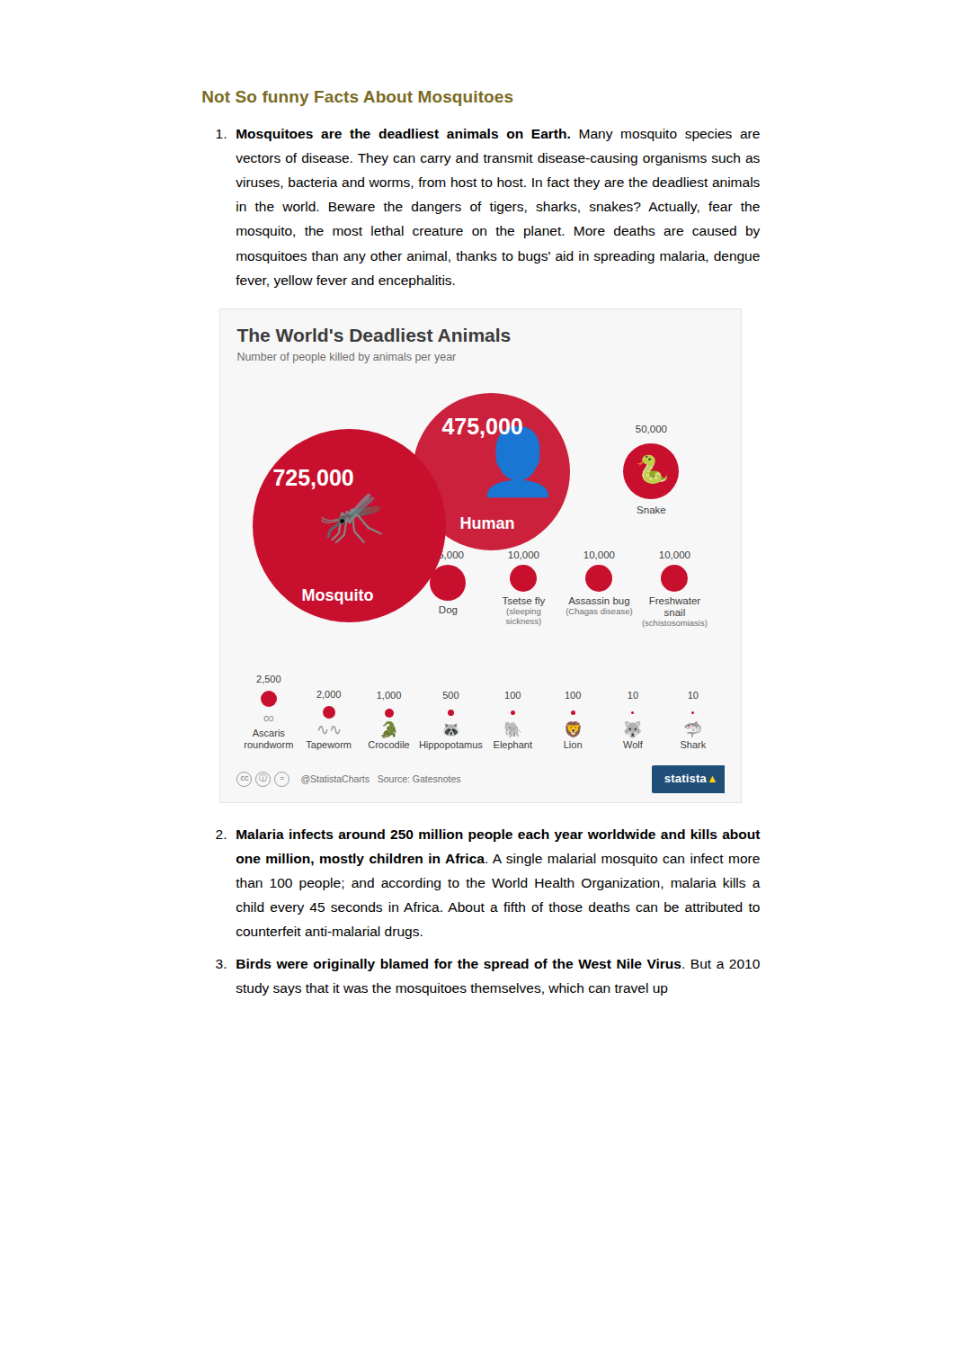Not So funny Facts About Mosquitoes
Mosquitoes are the deadliest animals on Earth. Many mosquito species are vectors of disease. They can carry and transmit disease-causing organisms such as viruses, bacteria and worms, from host to host. In fact they are the deadliest animals in the world. Beware the dangers of tigers, sharks, snakes? Actually, fear the mosquito, the most lethal creature on the planet. More deaths are caused by mosquitoes than any other animal, thanks to bugs' aid in spreading malaria, dengue fever, yellow fever and encephalitis.
The World's Deadliest Animals
Number of people killed by animals per year
725,000
🦟
Mosquito
475,000
👤
Human
50,000
🐍
Snake
25,000 Dog
10,000 Tsetse fly(sleeping sickness)
10,000 Assassin bug(Chagas disease)
10,000 Freshwater snail(schistosomiasis)
2,500 ∞ Ascaris roundworm
2,000 ∿∿ Tapeworm
1,000 🐊 Crocodile
500 🦝 Hippopotamus
100 🐘 Elephant
100 🦁 Lion
10 🐺 Wolf
10 🦈 Shark
cc ⓘ = @StatistaCharts Source: Gatesnotes
statista▴
Malaria infects around 250 million people each year worldwide and kills about one million, mostly children in Africa. A single malarial mosquito can infect more than 100 people; and according to the World Health Organization, malaria kills a child every 45 seconds in Africa. About a fifth of those deaths can be attributed to counterfeit anti-malarial drugs.
Birds were originally blamed for the spread of the West Nile Virus. But a 2010 study says that it was the mosquitoes themselves, which can travel up